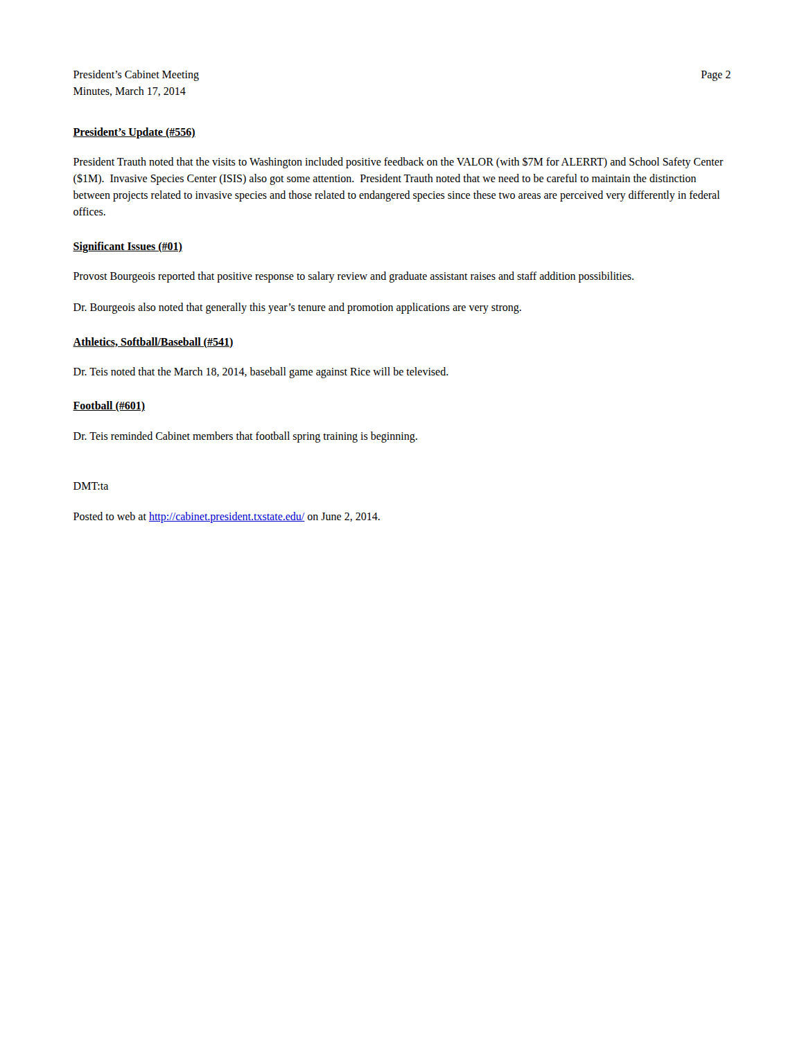President’s Cabinet Meeting
Minutes, March 17, 2014
Page 2
President’s Update (#556)
President Trauth noted that the visits to Washington included positive feedback on the VALOR (with $7M for ALERRT) and School Safety Center ($1M). Invasive Species Center (ISIS) also got some attention. President Trauth noted that we need to be careful to maintain the distinction between projects related to invasive species and those related to endangered species since these two areas are perceived very differently in federal offices.
Significant Issues (#01)
Provost Bourgeois reported that positive response to salary review and graduate assistant raises and staff addition possibilities.
Dr. Bourgeois also noted that generally this year’s tenure and promotion applications are very strong.
Athletics, Softball/Baseball (#541)
Dr. Teis noted that the March 18, 2014, baseball game against Rice will be televised.
Football (#601)
Dr. Teis reminded Cabinet members that football spring training is beginning.
DMT:ta
Posted to web at http://cabinet.president.txstate.edu/ on June 2, 2014.